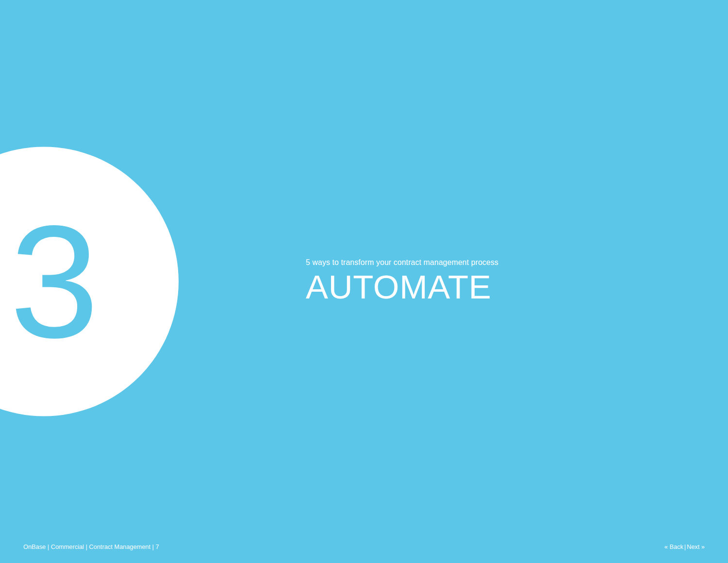3
5 ways to transform your contract management process
AUTOMATE
OnBase | Commercial | Contract Management | 7
« Back|Next »